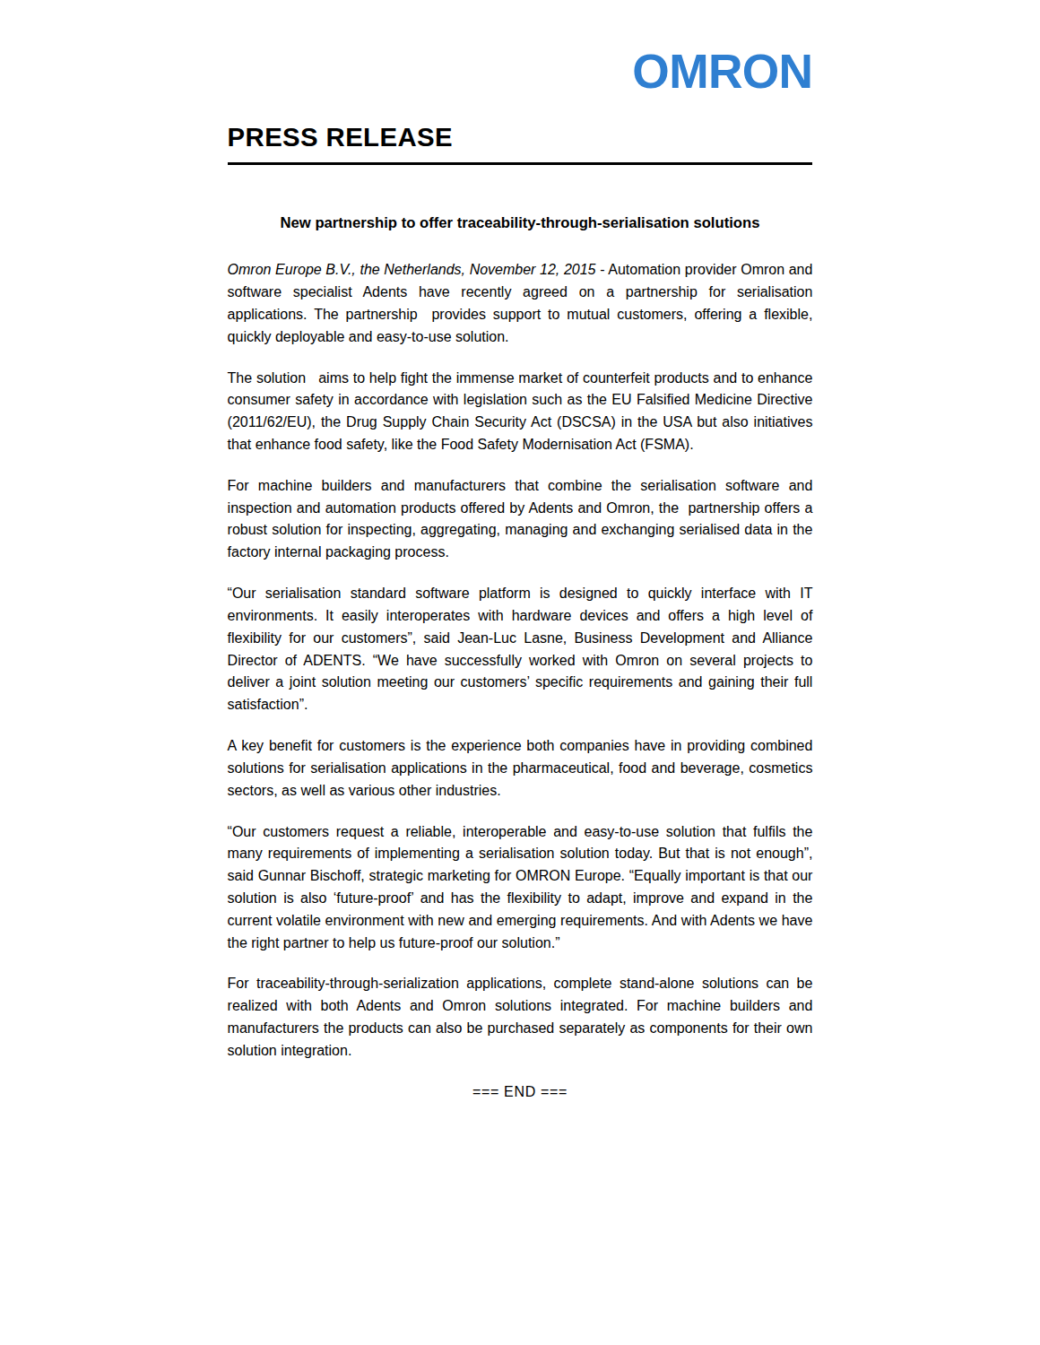OMRON
PRESS RELEASE
New partnership to offer traceability-through-serialisation solutions
Omron Europe B.V., the Netherlands, November 12, 2015 - Automation provider Omron and software specialist Adents have recently agreed on a partnership for serialisation applications. The partnership provides support to mutual customers, offering a flexible, quickly deployable and easy-to-use solution.
The solution aims to help fight the immense market of counterfeit products and to enhance consumer safety in accordance with legislation such as the EU Falsified Medicine Directive (2011/62/EU), the Drug Supply Chain Security Act (DSCSA) in the USA but also initiatives that enhance food safety, like the Food Safety Modernisation Act (FSMA).
For machine builders and manufacturers that combine the serialisation software and inspection and automation products offered by Adents and Omron, the partnership offers a robust solution for inspecting, aggregating, managing and exchanging serialised data in the factory internal packaging process.
“Our serialisation standard software platform is designed to quickly interface with IT environments. It easily interoperates with hardware devices and offers a high level of flexibility for our customers”, said Jean-Luc Lasne, Business Development and Alliance Director of ADENTS. “We have successfully worked with Omron on several projects to deliver a joint solution meeting our customers’ specific requirements and gaining their full satisfaction”.
A key benefit for customers is the experience both companies have in providing combined solutions for serialisation applications in the pharmaceutical, food and beverage, cosmetics sectors, as well as various other industries.
“Our customers request a reliable, interoperable and easy-to-use solution that fulfils the many requirements of implementing a serialisation solution today. But that is not enough”, said Gunnar Bischoff, strategic marketing for OMRON Europe. “Equally important is that our solution is also ‘future-proof’ and has the flexibility to adapt, improve and expand in the current volatile environment with new and emerging requirements. And with Adents we have the right partner to help us future-proof our solution.”
For traceability-through-serialization applications, complete stand-alone solutions can be realized with both Adents and Omron solutions integrated. For machine builders and manufacturers the products can also be purchased separately as components for their own solution integration.
=== END ===